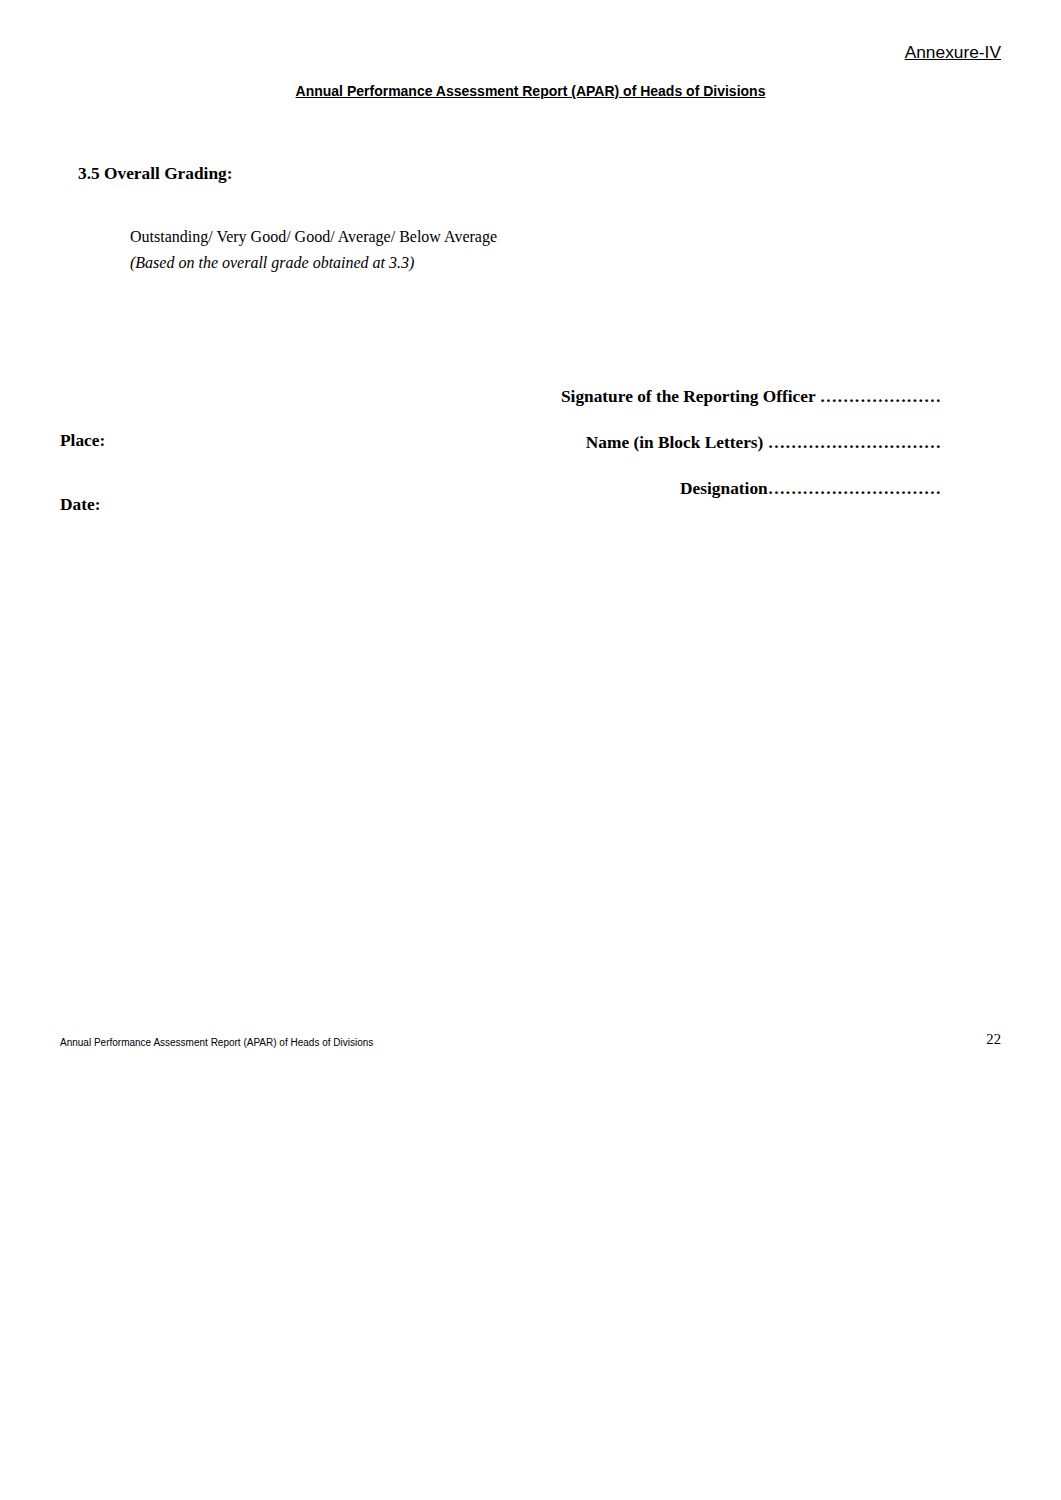Annexure-IV
Annual Performance Assessment Report (APAR) of Heads of Divisions
3.5 Overall Grading:
Outstanding/ Very Good/ Good/ Average/ Below Average
(Based on the overall grade obtained at 3.3)
Signature of the Reporting Officer …………………
Name (in Block Letters) …………………………
Designation…………………………
Place:
Date:
Annual Performance Assessment Report (APAR) of Heads of Divisions 22